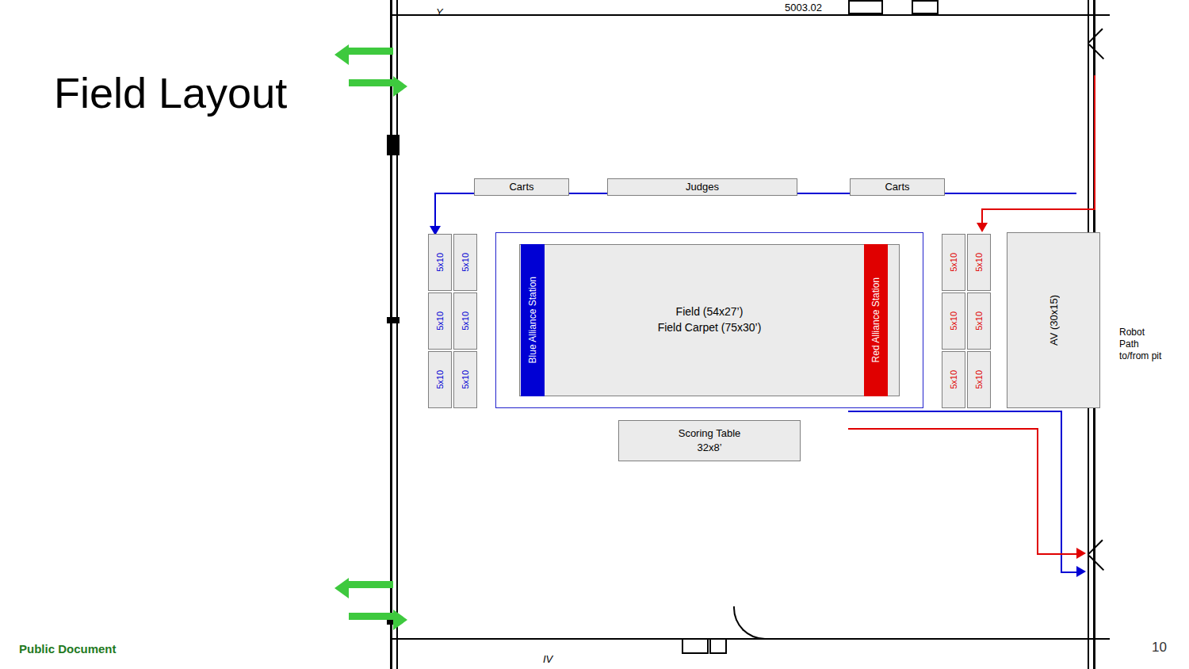Field Layout
5003.02
Y
IV
Carts
Judges
Carts
Field (54x27’)
Field Carpet (75x30’)
Blue Alliance Station
Red Alliance Station
5x10
5x10
5x10
5x10
5x10
5x10
5x10
5x10
5x10
5x10
5x10
5x10
AV (30x15)
Scoring Table
32x8’
Robot
Path
to/from pit
Public Document
10